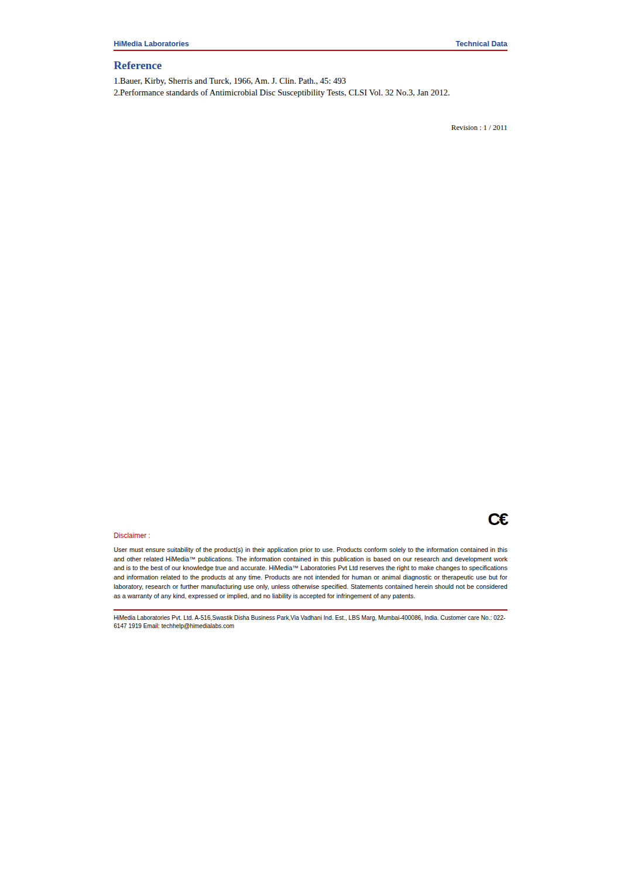HiMedia Laboratories
Technical Data
Reference
1.Bauer, Kirby, Sherris and Turck, 1966, Am. J. Clin. Path., 45: 493
2.Performance standards of Antimicrobial Disc Susceptibility Tests, CLSI Vol. 32 No.3, Jan 2012.
Revision : 1 / 2011
C€
Disclaimer :
User must ensure suitability of the product(s) in their application prior to use. Products conform solely to the information contained in this and other related HiMedia™ publications. The information contained in this publication is based on our research and development work and is to the best of our knowledge true and accurate. HiMedia™ Laboratories Pvt Ltd reserves the right to make changes to specifications and information related to the products at any time. Products are not intended for human or animal diagnostic or therapeutic use but for laboratory, research or further manufacturing use only, unless otherwise specified. Statements contained herein should not be considered as a warranty of any kind, expressed or implied, and no liability is accepted for infringement of any patents.
HiMedia Laboratories Pvt. Ltd. A-516,Swastik Disha Business Park,Via Vadhani Ind. Est., LBS Marg, Mumbai-400086, India. Customer care No.: 022-6147 1919 Email: techhelp@himedialabs.com